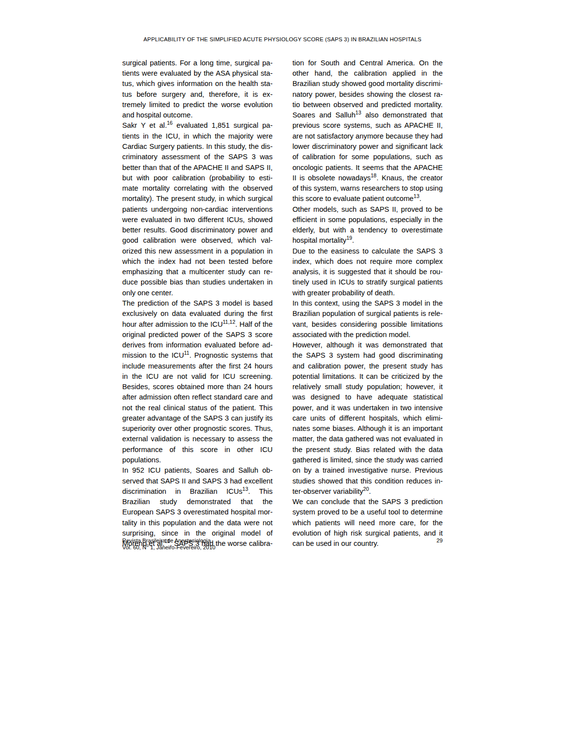Applicability of the Simplified Acute Physiology Score (SAPS 3) in Brazilian Hospitals
surgical patients. For a long time, surgical patients were evaluated by the ASA physical status, which gives information on the health status before surgery and, therefore, it is extremely limited to predict the worse evolution and hospital outcome.
Sakr Y et al.16 evaluated 1,851 surgical patients in the ICU, in which the majority were Cardiac Surgery patients. In this study, the discriminatory assessment of the SAPS 3 was better than that of the APACHE II and SAPS II, but with poor calibration (probability to estimate mortality correlating with the observed mortality). The present study, in which surgical patients undergoing non-cardiac interventions were evaluated in two different ICUs, showed better results. Good discriminatory power and good calibration were observed, which valorized this new assessment in a population in which the index had not been tested before emphasizing that a multicenter study can reduce possible bias than studies undertaken in only one center.
The prediction of the SAPS 3 model is based exclusively on data evaluated during the first hour after admission to the ICU11,12. Half of the original predicted power of the SAPS 3 score derives from information evaluated before admission to the ICU11. Prognostic systems that include measurements after the first 24 hours in the ICU are not valid for ICU screening. Besides, scores obtained more than 24 hours after admission often reflect standard care and not the real clinical status of the patient. This greater advantage of the SAPS 3 can justify its superiority over other prognostic scores. Thus, external validation is necessary to assess the performance of this score in other ICU populations.
In 952 ICU patients, Soares and Salluh observed that SAPS II and SAPS 3 had excellent discrimination in Brazilian ICUs13. This Brazilian study demonstrated that the European SAPS 3 overestimated hospital mortality in this population and the data were not surprising, since in the original model of Moreno et al.11, SAPS 3 had the worse calibration for South and Central America. On the other hand, the calibration applied in the Brazilian study showed good mortality discriminatory power, besides showing the closest ratio between observed and predicted mortality. Soares and Salluh13 also demonstrated that previous score systems, such as APACHE II, are not satisfactory anymore because they had lower discriminatory power and significant lack of calibration for some populations, such as oncologic patients. It seems that the APACHE II is obsolete nowadays18. Knaus, the creator of this system, warns researchers to stop using this score to evaluate patient outcome13.
Other models, such as SAPS II, proved to be efficient in some populations, especially in the elderly, but with a tendency to overestimate hospital mortality19.
Due to the easiness to calculate the SAPS 3 index, which does not require more complex analysis, it is suggested that it should be routinely used in ICUs to stratify surgical patients with greater probability of death.
In this context, using the SAPS 3 model in the Brazilian population of surgical patients is relevant, besides considering possible limitations associated with the prediction model.
However, although it was demonstrated that the SAPS 3 system had good discriminating and calibration power, the present study has potential limitations. It can be criticized by the relatively small study population; however, it was designed to have adequate statistical power, and it was undertaken in two intensive care units of different hospitals, which eliminates some biases. Although it is an important matter, the data gathered was not evaluated in the present study. Bias related with the data gathered is limited, since the study was carried on by a trained investigative nurse. Previous studies showed that this condition reduces inter-observer variability20.
We can conclude that the SAPS 3 prediction system proved to be a useful tool to determine which patients will need more care, for the evolution of high risk surgical patients, and it can be used in our country.
Revista Brasileira de Anestesiologia
Vol. 60, No 1, Janeiro-Fevereiro, 2010
29